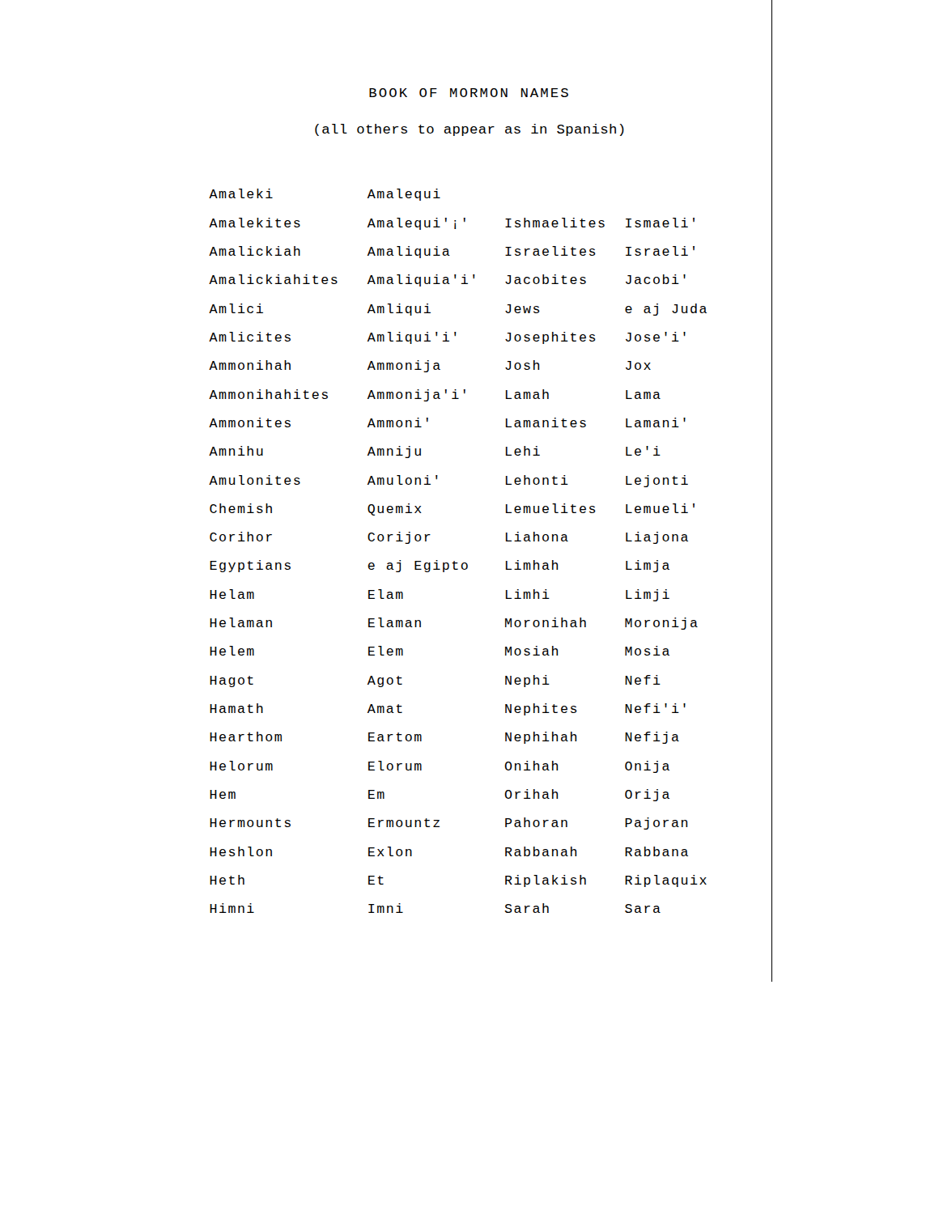BOOK OF MORMON NAMES
(all others to appear as in Spanish)
| Amaleki | Amalequi | | |
| Amalekites | Amalequi'¡' | Ishmaelites | Ismaeli' |
| Amalickiah | Amaliquia | Israelites | Israeli' |
| Amalickiahites | Amaliquia'i' | Jacobites | Jacobi' |
| Amlici | Amliqui | Jews | e aj Juda |
| Amlicites | Amliqui'i' | Josephites | Jose'i' |
| Ammonihah | Ammonija | Josh | Jox |
| Ammonihahites | Ammonija'i' | Lamah | Lama |
| Ammonites | Ammoni' | Lamanites | Lamani' |
| Amnihu | Amniju | Lehi | Le'i |
| Amulonites | Amuloni' | Lehonti | Lejonti |
| Chemish | Quemix | Lemuelites | Lemueli' |
| Corihor | Corijor | Liahona | Liajona |
| Egyptians | e aj Egipto | Limhah | Limja |
| Helam | Elam | Limhi | Limji |
| Helaman | Elaman | Moronihah | Moronija |
| Helem | Elem | Mosiah | Mosia |
| Hagot | Agot | Nephi | Nefi |
| Hamath | Amat | Nephites | Nefi'i' |
| Hearthom | Eartom | Nephihah | Nefija |
| Helorum | Elorum | Onihah | Onija |
| Hem | Em | Orihah | Orija |
| Hermounts | Ermountz | Pahoran | Pajoran |
| Heshlon | Exlon | Rabbanah | Rabbana |
| Heth | Et | Riplakish | Riplaquix |
| Himni | Imni | Sarah | Sara |